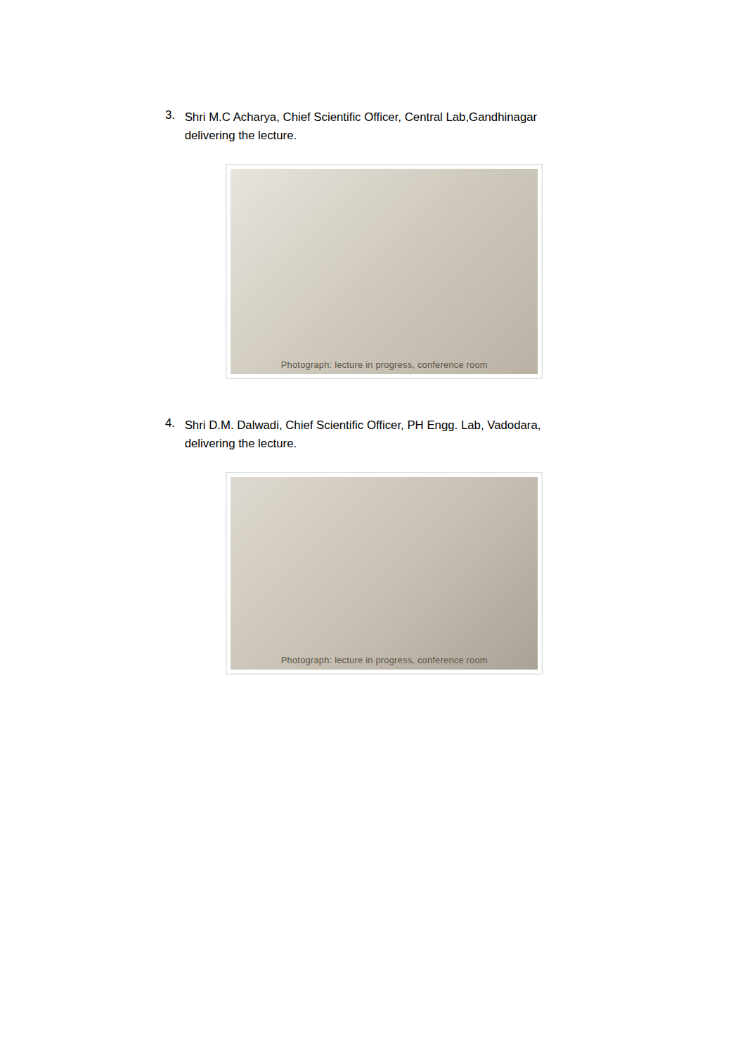Shri M.C Acharya, Chief Scientific Officer, Central Lab,Gandhinagar delivering the lecture.
Photograph: lecture in progress, conference room
Shri D.M. Dalwadi, Chief Scientific Officer, PH Engg. Lab, Vadodara, delivering the lecture.
Photograph: lecture in progress, conference room